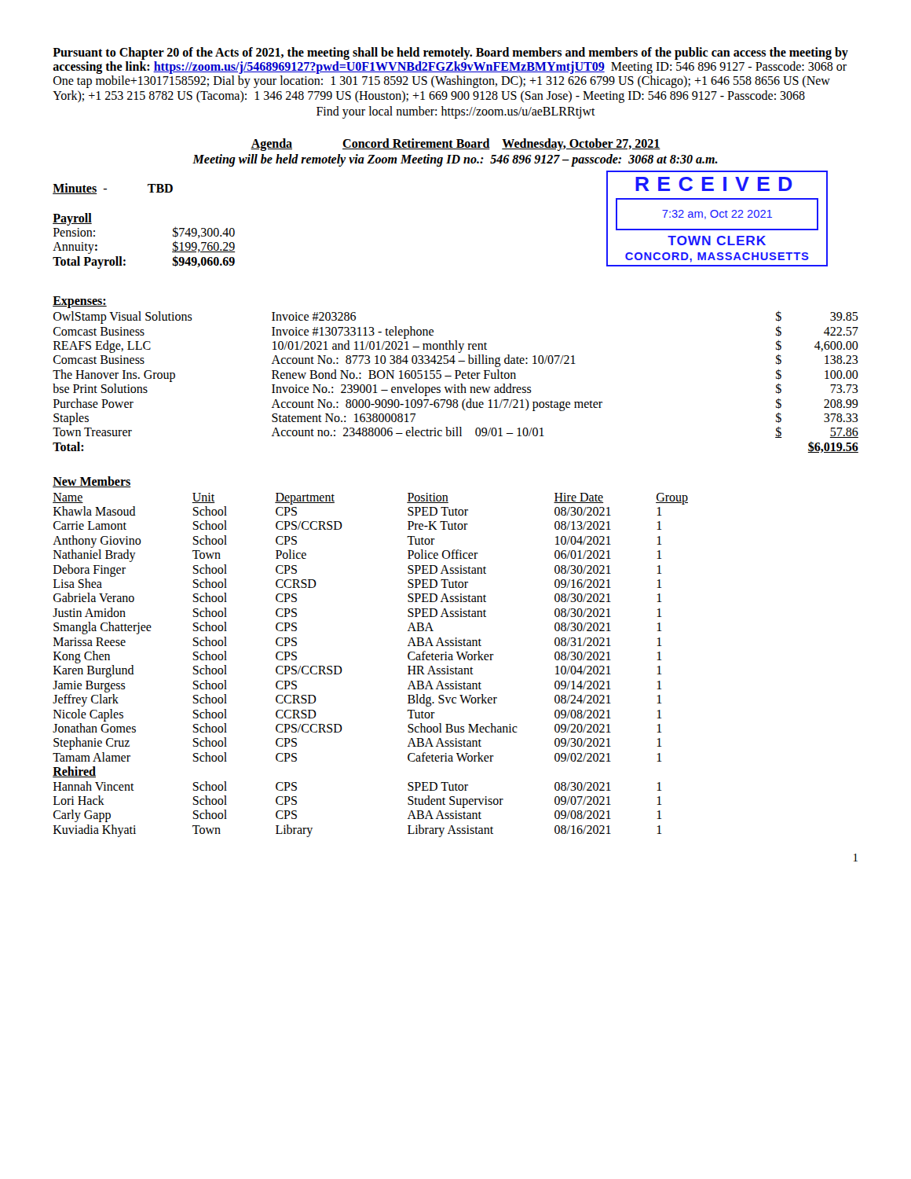Pursuant to Chapter 20 of the Acts of 2021, the meeting shall be held remotely. Board members and members of the public can access the meeting by accessing the link: https://zoom.us/j/5468969127?pwd=U0F1WVNBd2FGZk9vWnFEMzBMYmtjUT09 Meeting ID: 546 896 9127 - Passcode: 3068 or One tap mobile+13017158592; Dial by your location: 1 301 715 8592 US (Washington, DC); +1 312 626 6799 US (Chicago); +1 646 558 8656 US (New York); +1 253 215 8782 US (Tacoma): 1 346 248 7799 US (Houston); +1 669 900 9128 US (San Jose) - Meeting ID: 546 896 9127 - Passcode: 3068
Find your local number: https://zoom.us/u/aeBLRRtjwt
Agenda Concord Retirement Board Wednesday, October 27, 2021
Meeting will be held remotely via Zoom Meeting ID no.: 546 896 9127 – passcode: 3068 at 8:30 a.m.
Minutes -TBD
RECEIVED
7:32 am, Oct 22 2021
TOWN CLERK
CONCORD, MASSACHUSETTS
Payroll
| Pension : | $749,300.40 |
| Annuity : | $199,760.29 |
| Total Payroll: | $949,060.69 |
Expenses:
| OwlStamp Visual Solutions | Invoice #203286 | $ | 39.85 |
| Comcast Business | Invoice #130733113 - telephone | $ | 422.57 |
| REAFS Edge, LLC | 10/01/2021 and 11/01/2021 – monthly rent | $ | 4,600.00 |
| Comcast Business | Account No.: 8773 10 384 0334254 – billing date: 10/07/21 | $ | 138.23 |
| The Hanover Ins. Group | Renew Bond No.: BON 1605155 – Peter Fulton | $ | 100.00 |
| bse Print Solutions | Invoice No.: 239001 – envelopes with new address | $ | 73.73 |
| Purchase Power | Account No.: 8000-9090-1097-6798 (due 11/7/21) postage meter | $ | 208.99 |
| Staples | Statement No.: 1638000817 | $ | 378.33 |
| Town Treasurer | Account no.: 23488006 – electric bill 09/01 – 10/01 | $ | 57.86 |
| Total: | | | $6,019.56 |
New Members
| Name | Unit | Department | Position | Hire Date | Group |
| --- | --- | --- | --- | --- | --- |
| Khawla Masoud | School | CPS | SPED Tutor | 08/30/2021 | 1 |
| Carrie Lamont | School | CPS/CCRSD | Pre-K Tutor | 08/13/2021 | 1 |
| Anthony Giovino | School | CPS | Tutor | 10/04/2021 | 1 |
| Nathaniel Brady | Town | Police | Police Officer | 06/01/2021 | 1 |
| Debora Finger | School | CPS | SPED Assistant | 08/30/2021 | 1 |
| Lisa Shea | School | CCRSD | SPED Tutor | 09/16/2021 | 1 |
| Gabriela Verano | School | CPS | SPED Assistant | 08/30/2021 | 1 |
| Justin Amidon | School | CPS | SPED Assistant | 08/30/2021 | 1 |
| Smangla Chatterjee | School | CPS | ABA | 08/30/2021 | 1 |
| Marissa Reese | School | CPS | ABA Assistant | 08/31/2021 | 1 |
| Kong Chen | School | CPS | Cafeteria Worker | 08/30/2021 | 1 |
| Karen Burglund | School | CPS/CCRSD | HR Assistant | 10/04/2021 | 1 |
| Jamie Burgess | School | CPS | ABA Assistant | 09/14/2021 | 1 |
| Jeffrey Clark | School | CCRSD | Bldg. Svc Worker | 08/24/2021 | 1 |
| Nicole Caples | School | CCRSD | Tutor | 09/08/2021 | 1 |
| Jonathan Gomes | School | CPS/CCRSD | School Bus Mechanic | 09/20/2021 | 1 |
| Stephanie Cruz | School | CPS | ABA Assistant | 09/30/2021 | 1 |
| Tamam Alamer | School | CPS | Cafeteria Worker | 09/02/2021 | 1 |
| Rehired | | | | | |
| Hannah Vincent | School | CPS | SPED Tutor | 08/30/2021 | 1 |
| Lori Hack | School | CPS | Student Supervisor | 09/07/2021 | 1 |
| Carly Gapp | School | CPS | ABA Assistant | 09/08/2021 | 1 |
| Kuviadia Khyati | Town | Library | Library Assistant | 08/16/2021 | 1 |
1